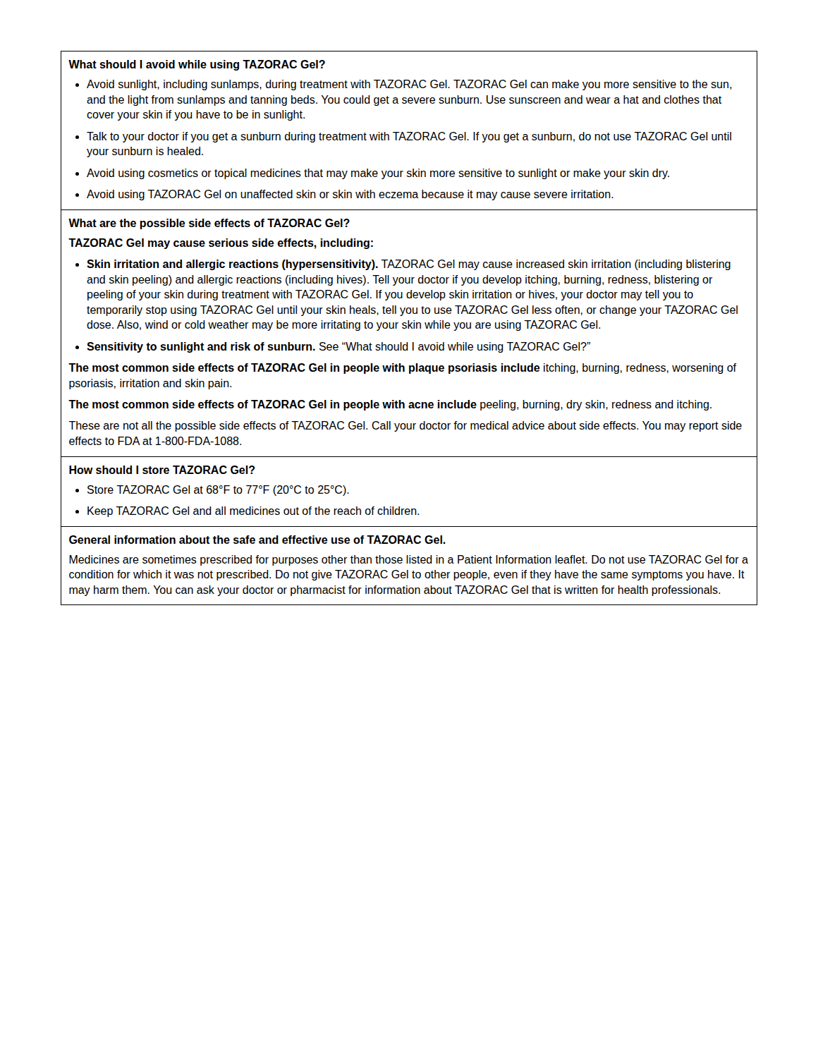| What should I avoid while using TAZORAC Gel? Avoid sunlight, including sunlamps, during treatment with TAZORAC Gel. TAZORAC Gel can make you more sensitive to the sun, and the light from sunlamps and tanning beds. You could get a severe sunburn. Use sunscreen and wear a hat and clothes that cover your skin if you have to be in sunlight. Talk to your doctor if you get a sunburn during treatment with TAZORAC Gel. If you get a sunburn, do not use TAZORAC Gel until your sunburn is healed. Avoid using cosmetics or topical medicines that may make your skin more sensitive to sunlight or make your skin dry. Avoid using TAZORAC Gel on unaffected skin or skin with eczema because it may cause severe irritation. |
| What are the possible side effects of TAZORAC Gel? TAZORAC Gel may cause serious side effects, including: Skin irritation and allergic reactions (hypersensitivity). TAZORAC Gel may cause increased skin irritation (including blistering and skin peeling) and allergic reactions (including hives). Tell your doctor if you develop itching, burning, redness, blistering or peeling of your skin during treatment with TAZORAC Gel. If you develop skin irritation or hives, your doctor may tell you to temporarily stop using TAZORAC Gel until your skin heals, tell you to use TAZORAC Gel less often, or change your TAZORAC Gel dose. Also, wind or cold weather may be more irritating to your skin while you are using TAZORAC Gel. Sensitivity to sunlight and risk of sunburn. See “What should I avoid while using TAZORAC Gel?” The most common side effects of TAZORAC Gel in people with plaque psoriasis include itching, burning, redness, worsening of psoriasis, irritation and skin pain. The most common side effects of TAZORAC Gel in people with acne include peeling, burning, dry skin, redness and itching. These are not all the possible side effects of TAZORAC Gel. Call your doctor for medical advice about side effects. You may report side effects to FDA at 1-800-FDA-1088. |
| How should I store TAZORAC Gel? Store TAZORAC Gel at 68°F to 77°F (20°C to 25°C). Keep TAZORAC Gel and all medicines out of the reach of children. |
| General information about the safe and effective use of TAZORAC Gel. Medicines are sometimes prescribed for purposes other than those listed in a Patient Information leaflet. Do not use TAZORAC Gel for a condition for which it was not prescribed. Do not give TAZORAC Gel to other people, even if they have the same symptoms you have. It may harm them. You can ask your doctor or pharmacist for information about TAZORAC Gel that is written for health professionals. |